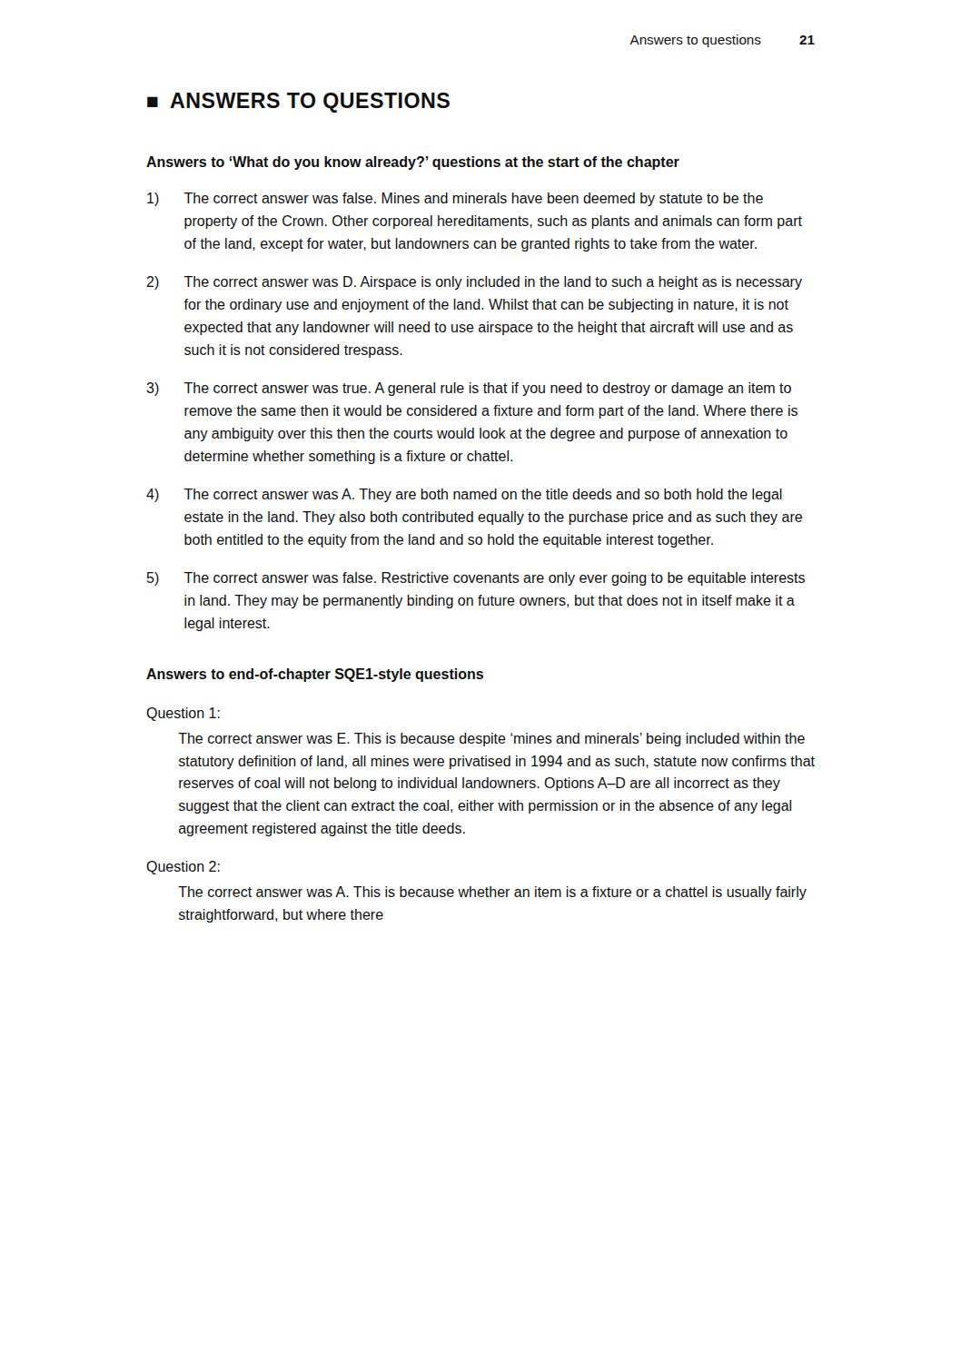Answers to questions 21
ANSWERS TO QUESTIONS
Answers to ‘What do you know already?’ questions at the start of the chapter
The correct answer was false. Mines and minerals have been deemed by statute to be the property of the Crown. Other corporeal hereditaments, such as plants and animals can form part of the land, except for water, but landowners can be granted rights to take from the water.
The correct answer was D. Airspace is only included in the land to such a height as is necessary for the ordinary use and enjoyment of the land. Whilst that can be subjecting in nature, it is not expected that any landowner will need to use airspace to the height that aircraft will use and as such it is not considered trespass.
The correct answer was true. A general rule is that if you need to destroy or damage an item to remove the same then it would be considered a fixture and form part of the land. Where there is any ambiguity over this then the courts would look at the degree and purpose of annexation to determine whether something is a fixture or chattel.
The correct answer was A. They are both named on the title deeds and so both hold the legal estate in the land. They also both contributed equally to the purchase price and as such they are both entitled to the equity from the land and so hold the equitable interest together.
The correct answer was false. Restrictive covenants are only ever going to be equitable interests in land. They may be permanently binding on future owners, but that does not in itself make it a legal interest.
Answers to end-of-chapter SQE1-style questions
Question 1:
The correct answer was E. This is because despite ‘mines and minerals’ being included within the statutory definition of land, all mines were privatised in 1994 and as such, statute now confirms that reserves of coal will not belong to individual landowners. Options A–D are all incorrect as they suggest that the client can extract the coal, either with permission or in the absence of any legal agreement registered against the title deeds.
Question 2:
The correct answer was A. This is because whether an item is a fixture or a chattel is usually fairly straightforward, but where there